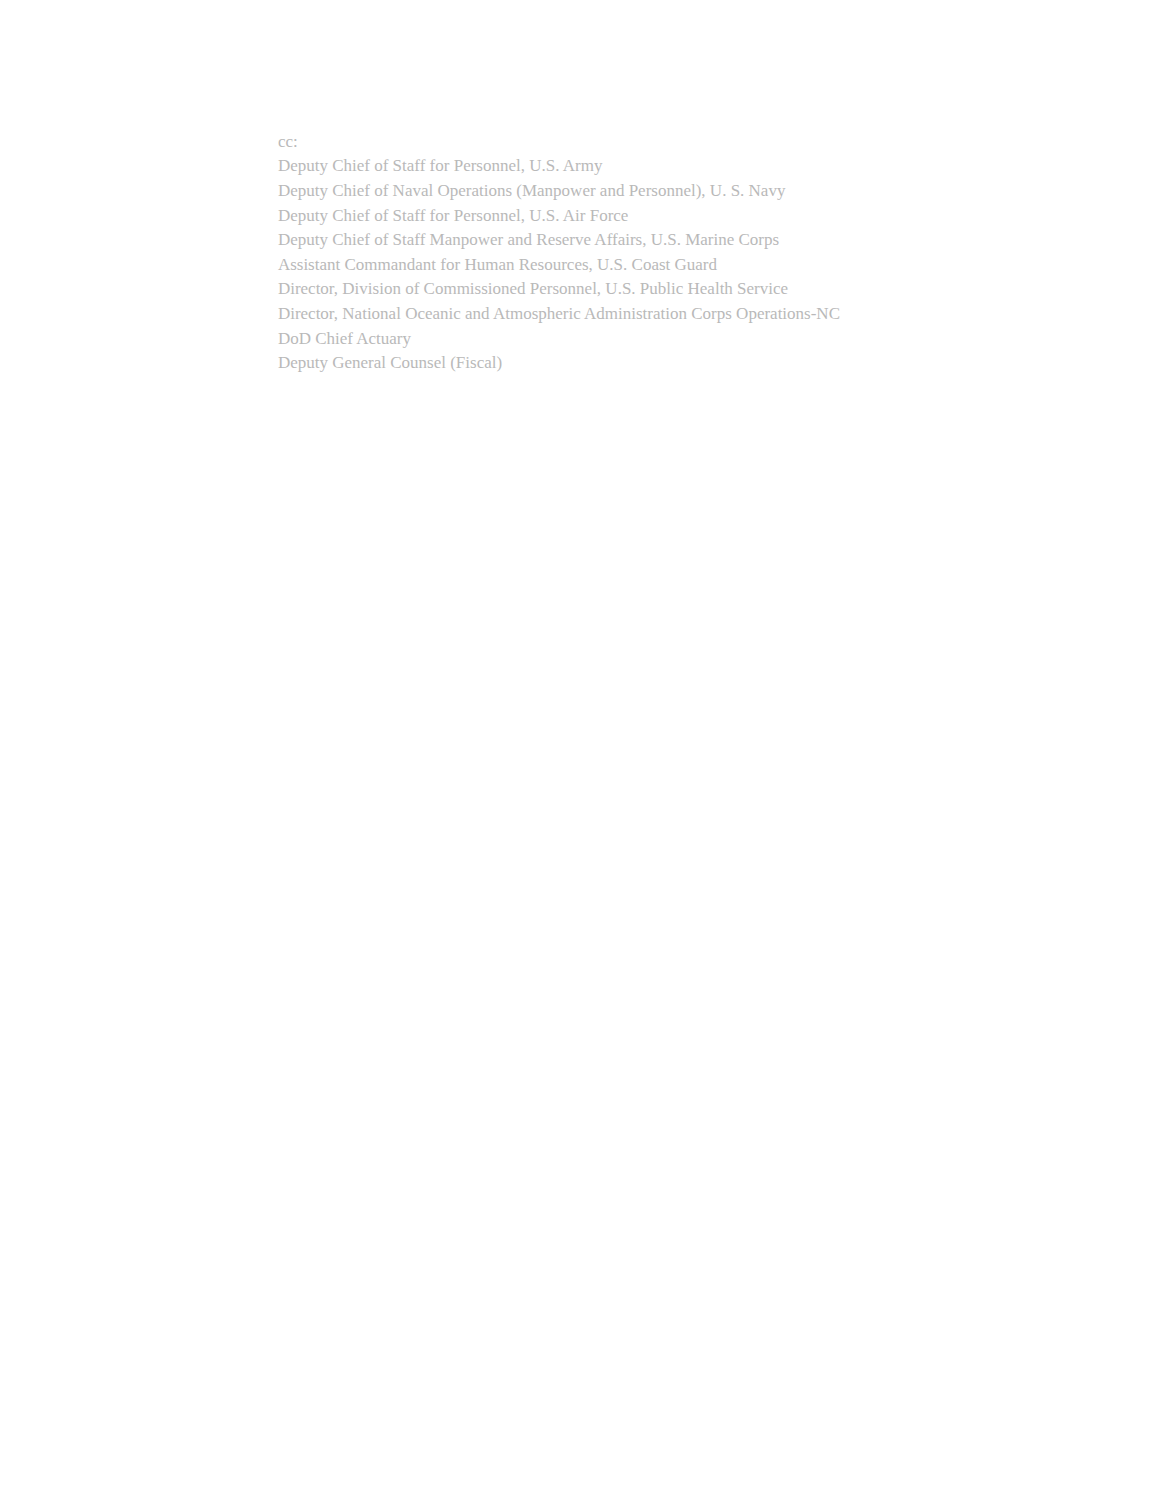cc:
Deputy Chief of Staff for Personnel, U.S. Army
Deputy Chief of Naval Operations (Manpower and Personnel), U. S. Navy
Deputy Chief of Staff for Personnel, U.S. Air Force
Deputy Chief of Staff Manpower and Reserve Affairs, U.S. Marine Corps
Assistant Commandant for Human Resources, U.S. Coast Guard
Director, Division of Commissioned Personnel, U.S. Public Health Service
Director, National Oceanic and Atmospheric Administration Corps Operations-NC
DoD Chief Actuary
Deputy General Counsel (Fiscal)